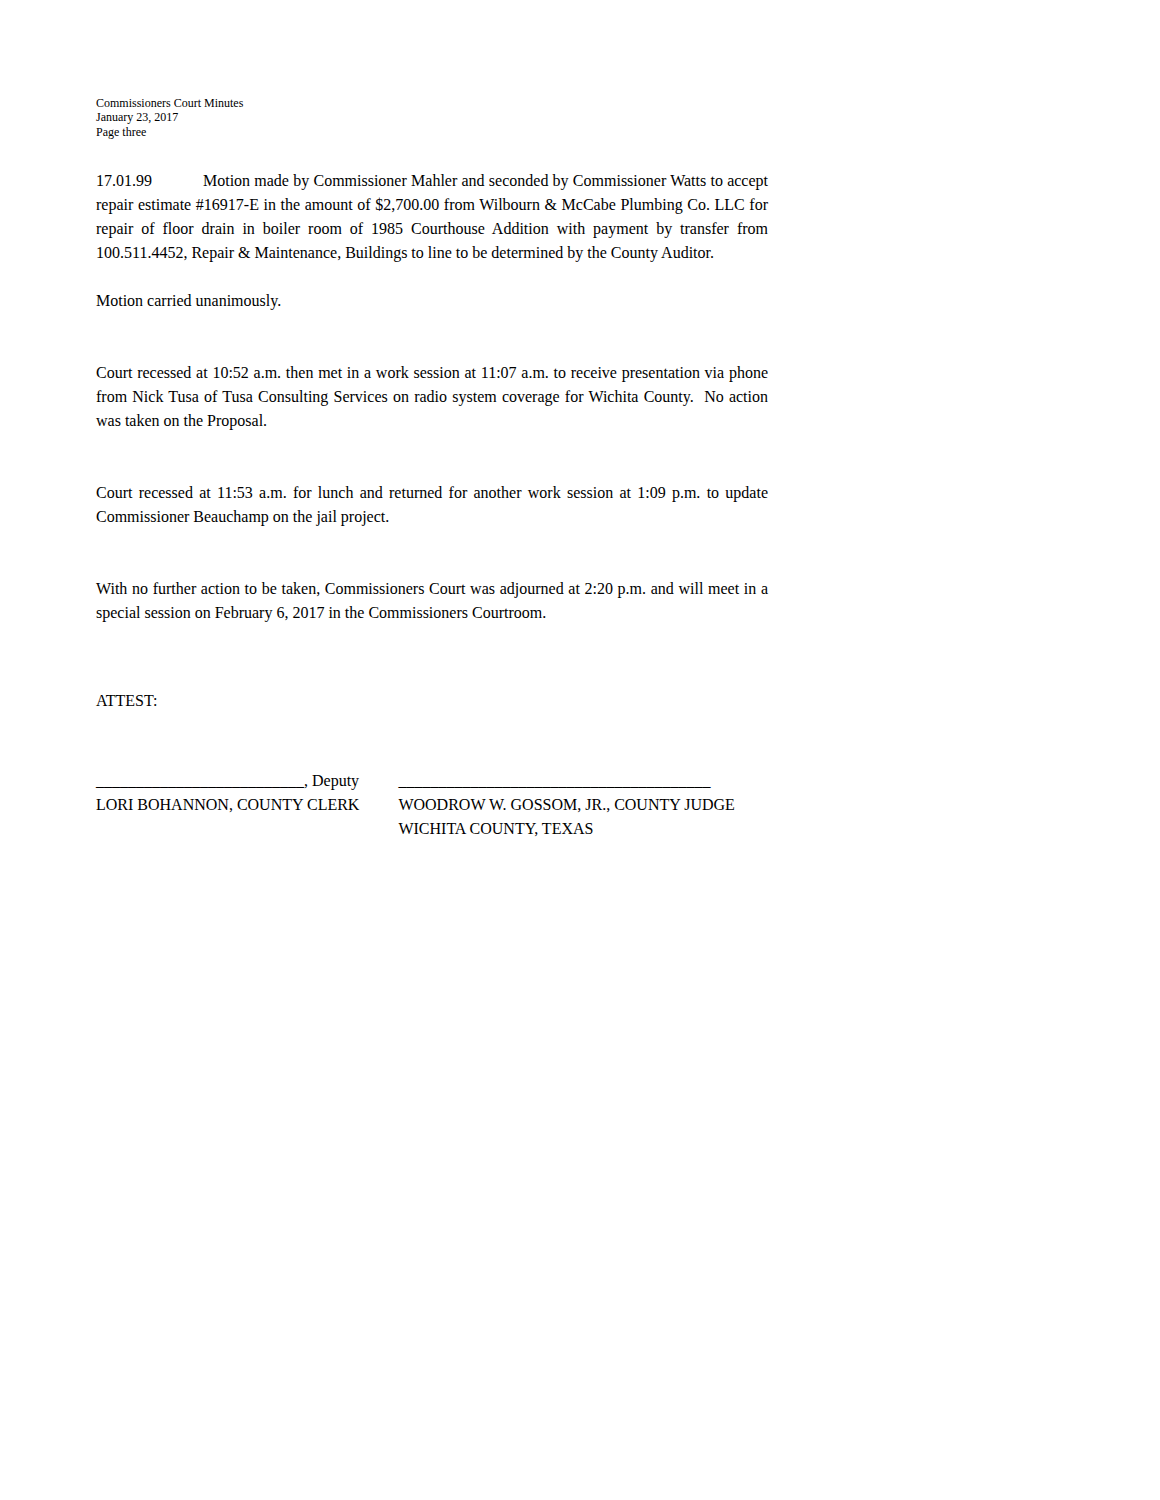Commissioners Court Minutes
January 23, 2017
Page three
17.01.99 Motion made by Commissioner Mahler and seconded by Commissioner Watts to accept repair estimate #16917-E in the amount of $2,700.00 from Wilbourn & McCabe Plumbing Co. LLC for repair of floor drain in boiler room of 1985 Courthouse Addition with payment by transfer from 100.511.4452, Repair & Maintenance, Buildings to line to be determined by the County Auditor.
Motion carried unanimously.
Court recessed at 10:52 a.m. then met in a work session at 11:07 a.m. to receive presentation via phone from Nick Tusa of Tusa Consulting Services on radio system coverage for Wichita County. No action was taken on the Proposal.
Court recessed at 11:53 a.m. for lunch and returned for another work session at 1:09 p.m. to update Commissioner Beauchamp on the jail project.
With no further action to be taken, Commissioners Court was adjourned at 2:20 p.m. and will meet in a special session on February 6, 2017 in the Commissioners Courtroom.
ATTEST:
| __________________________, Deputy LORI BOHANNON, COUNTY CLERK | _______________________________________ WOODROW W. GOSSOM, JR., COUNTY JUDGE WICHITA COUNTY, TEXAS |